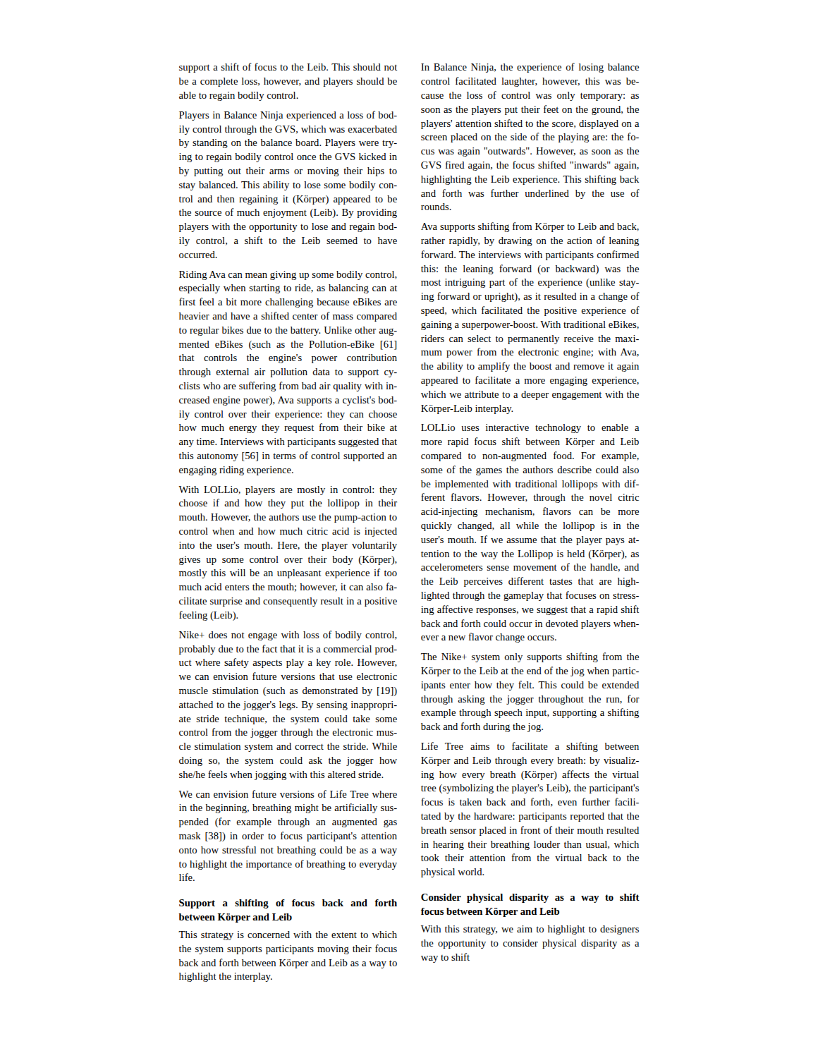support a shift of focus to the Leib. This should not be a complete loss, however, and players should be able to regain bodily control.
Players in Balance Ninja experienced a loss of bodily control through the GVS, which was exacerbated by standing on the balance board. Players were trying to regain bodily control once the GVS kicked in by putting out their arms or moving their hips to stay balanced. This ability to lose some bodily control and then regaining it (Körper) appeared to be the source of much enjoyment (Leib). By providing players with the opportunity to lose and regain bodily control, a shift to the Leib seemed to have occurred.
Riding Ava can mean giving up some bodily control, especially when starting to ride, as balancing can at first feel a bit more challenging because eBikes are heavier and have a shifted center of mass compared to regular bikes due to the battery. Unlike other augmented eBikes (such as the Pollution-eBike [61] that controls the engine's power contribution through external air pollution data to support cyclists who are suffering from bad air quality with increased engine power), Ava supports a cyclist's bodily control over their experience: they can choose how much energy they request from their bike at any time. Interviews with participants suggested that this autonomy [56] in terms of control supported an engaging riding experience.
With LOLLio, players are mostly in control: they choose if and how they put the lollipop in their mouth. However, the authors use the pump-action to control when and how much citric acid is injected into the user's mouth. Here, the player voluntarily gives up some control over their body (Körper), mostly this will be an unpleasant experience if too much acid enters the mouth; however, it can also facilitate surprise and consequently result in a positive feeling (Leib).
Nike+ does not engage with loss of bodily control, probably due to the fact that it is a commercial product where safety aspects play a key role. However, we can envision future versions that use electronic muscle stimulation (such as demonstrated by [19]) attached to the jogger's legs. By sensing inappropriate stride technique, the system could take some control from the jogger through the electronic muscle stimulation system and correct the stride. While doing so, the system could ask the jogger how she/he feels when jogging with this altered stride.
We can envision future versions of Life Tree where in the beginning, breathing might be artificially suspended (for example through an augmented gas mask [38]) in order to focus participant's attention onto how stressful not breathing could be as a way to highlight the importance of breathing to everyday life.
Support a shifting of focus back and forth between Körper and Leib
This strategy is concerned with the extent to which the system supports participants moving their focus back and forth between Körper and Leib as a way to highlight the interplay.
In Balance Ninja, the experience of losing balance control facilitated laughter, however, this was because the loss of control was only temporary: as soon as the players put their feet on the ground, the players' attention shifted to the score, displayed on a screen placed on the side of the playing are: the focus was again "outwards". However, as soon as the GVS fired again, the focus shifted "inwards" again, highlighting the Leib experience. This shifting back and forth was further underlined by the use of rounds.
Ava supports shifting from Körper to Leib and back, rather rapidly, by drawing on the action of leaning forward. The interviews with participants confirmed this: the leaning forward (or backward) was the most intriguing part of the experience (unlike staying forward or upright), as it resulted in a change of speed, which facilitated the positive experience of gaining a superpower-boost. With traditional eBikes, riders can select to permanently receive the maximum power from the electronic engine; with Ava, the ability to amplify the boost and remove it again appeared to facilitate a more engaging experience, which we attribute to a deeper engagement with the Körper-Leib interplay.
LOLLio uses interactive technology to enable a more rapid focus shift between Körper and Leib compared to non-augmented food. For example, some of the games the authors describe could also be implemented with traditional lollipops with different flavors. However, through the novel citric acid-injecting mechanism, flavors can be more quickly changed, all while the lollipop is in the user's mouth. If we assume that the player pays attention to the way the Lollipop is held (Körper), as accelerometers sense movement of the handle, and the Leib perceives different tastes that are highlighted through the gameplay that focuses on stressing affective responses, we suggest that a rapid shift back and forth could occur in devoted players whenever a new flavor change occurs.
The Nike+ system only supports shifting from the Körper to the Leib at the end of the jog when participants enter how they felt. This could be extended through asking the jogger throughout the run, for example through speech input, supporting a shifting back and forth during the jog.
Life Tree aims to facilitate a shifting between Körper and Leib through every breath: by visualizing how every breath (Körper) affects the virtual tree (symbolizing the player's Leib), the participant's focus is taken back and forth, even further facilitated by the hardware: participants reported that the breath sensor placed in front of their mouth resulted in hearing their breathing louder than usual, which took their attention from the virtual back to the physical world.
Consider physical disparity as a way to shift focus between Körper and Leib
With this strategy, we aim to highlight to designers the opportunity to consider physical disparity as a way to shift